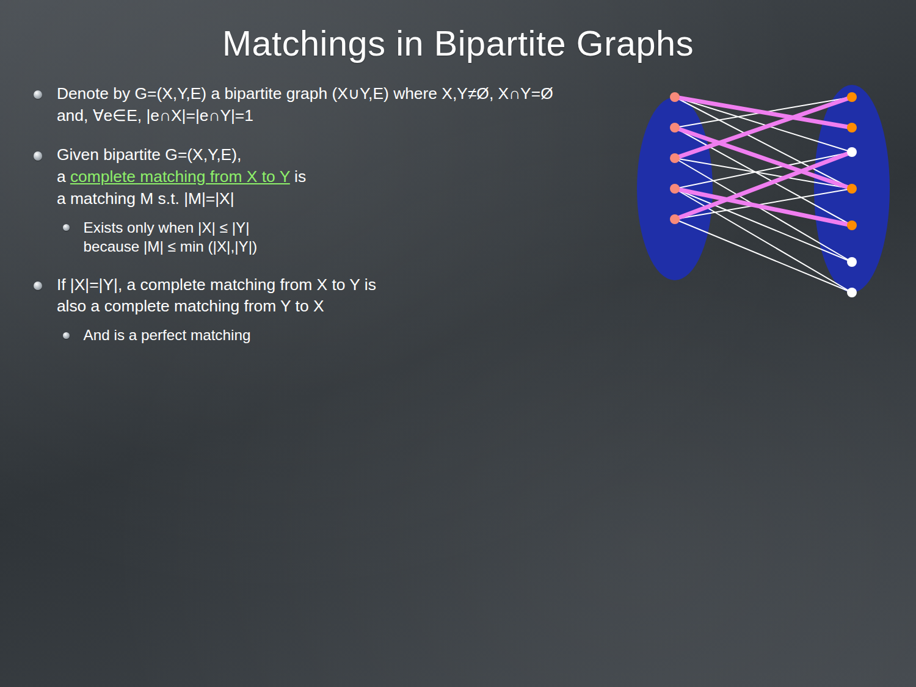Matchings in Bipartite Graphs
Denote by G=(X,Y,E) a bipartite graph (X∪Y,E) where X,Y≠Ø, X∩Y=Ø and, ∀e∈E, |e∩X|=|e∩Y|=1
Given bipartite G=(X,Y,E),
a complete matching from X to Y is
a matching M s.t. |M|=|X|
Exists only when |X| ≤ |Y|
because |M| ≤ min (|X|,|Y|)
If |X|=|Y|, a complete matching from X to Y is
also a complete matching from Y to X
And is a perfect matching